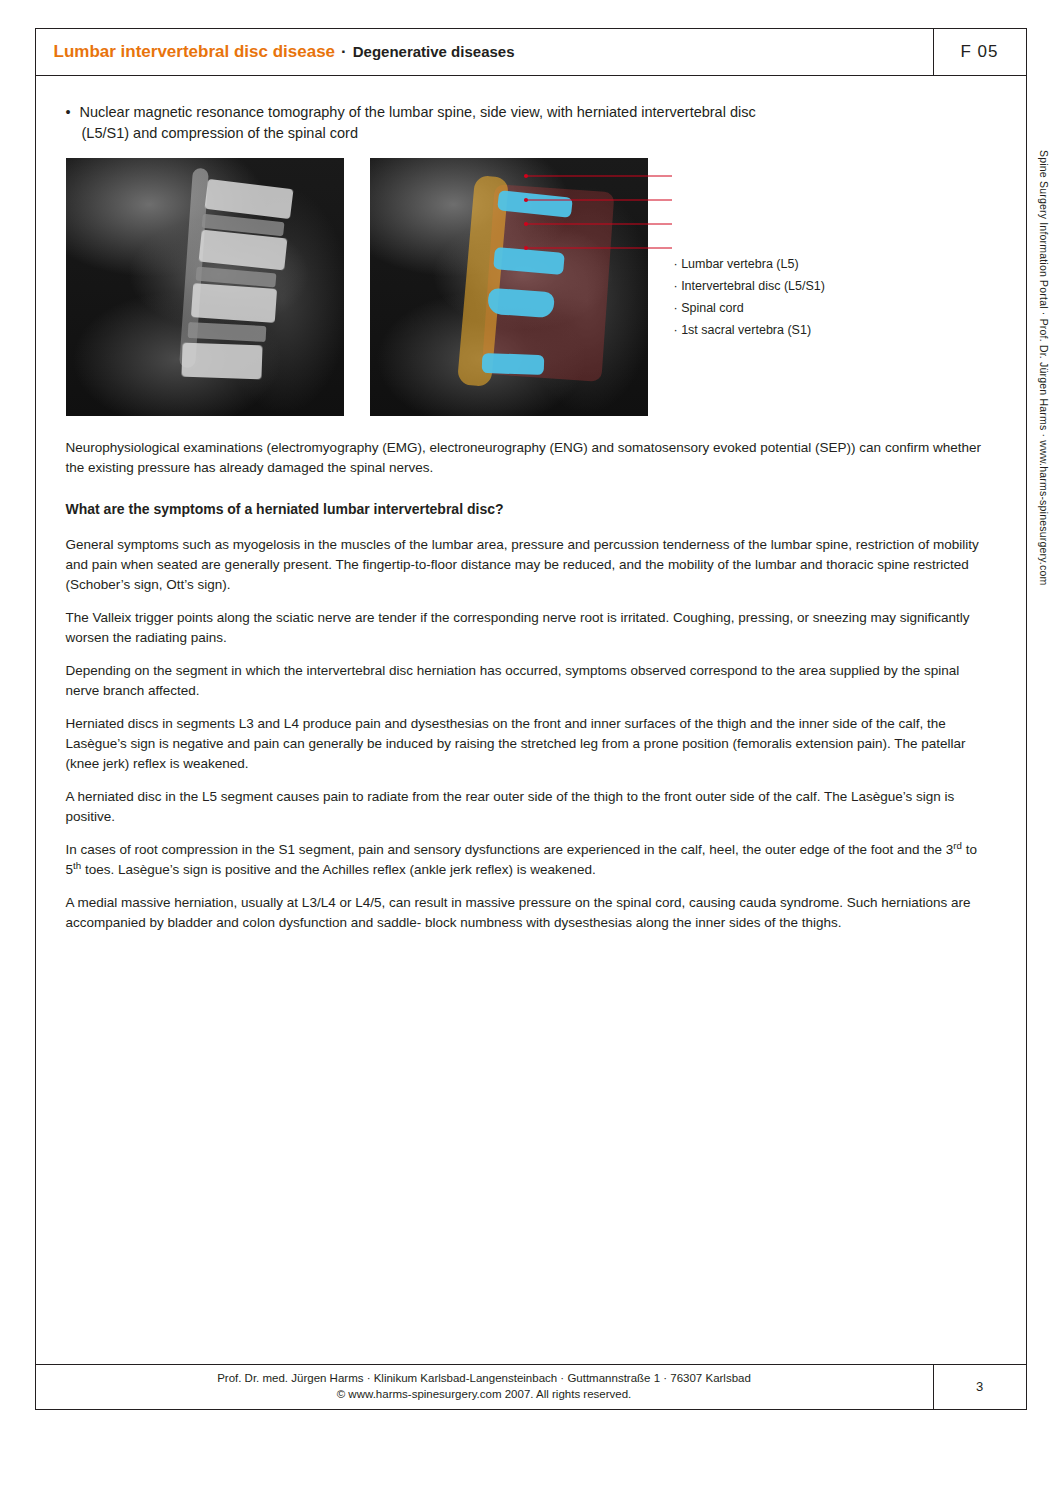Lumbar intervertebral disc disease · Degenerative diseases
F 05
Nuclear magnetic resonance tomography of the lumbar spine, side view, with herniated intervertebral disc (L5/S1) and compression of the spinal cord
Lumbar vertebra (L5)
Intervertebral disc (L5/S1)
Spinal cord
1st sacral vertebra (S1)
Neurophysiological examinations (electromyography (EMG), electroneurography (ENG) and somatosensory evoked potential (SEP)) can confirm whether the existing pressure has already damaged the spinal nerves.
What are the symptoms of a herniated lumbar intervertebral disc?
General symptoms such as myogelosis in the muscles of the lumbar area, pressure and percussion tenderness of the lumbar spine, restriction of mobility and pain when seated are generally present. The fingertip-to-floor distance may be reduced, and the mobility of the lumbar and thoracic spine restricted (Schober’s sign, Ott’s sign).
The Valleix trigger points along the sciatic nerve are tender if the corresponding nerve root is irritated. Coughing, pressing, or sneezing may significantly worsen the radiating pains.
Depending on the segment in which the intervertebral disc herniation has occurred, symptoms observed correspond to the area supplied by the spinal nerve branch affected.
Herniated discs in segments L3 and L4 produce pain and dysesthesias on the front and inner surfaces of the thigh and the inner side of the calf, the Lasègue’s sign is negative and pain can generally be induced by raising the stretched leg from a prone position (femoralis extension pain). The patellar (knee jerk) reflex is weakened.
A herniated disc in the L5 segment causes pain to radiate from the rear outer side of the thigh to the front outer side of the calf. The Lasègue’s sign is positive.
In cases of root compression in the S1 segment, pain and sensory dysfunctions are experienced in the calf, heel, the outer edge of the foot and the 3rd to 5th toes. Lasègue’s sign is positive and the Achilles reflex (ankle jerk reflex) is weakened.
A medial massive herniation, usually at L3/L4 or L4/5, can result in massive pressure on the spinal cord, causing cauda syndrome. Such herniations are accompanied by bladder and colon dysfunction and saddle- block numbness with dysesthesias along the inner sides of the thighs.
Prof. Dr. med. Jürgen Harms · Klinikum Karlsbad-Langensteinbach · Guttmannstraße 1 · 76307 Karlsbad
© www.harms-spinesurgery.com 2007. All rights reserved.
3
Spine Surgery Information Portal · Prof. Dr. Jürgen Harms · www.harms-spinesurgery.com